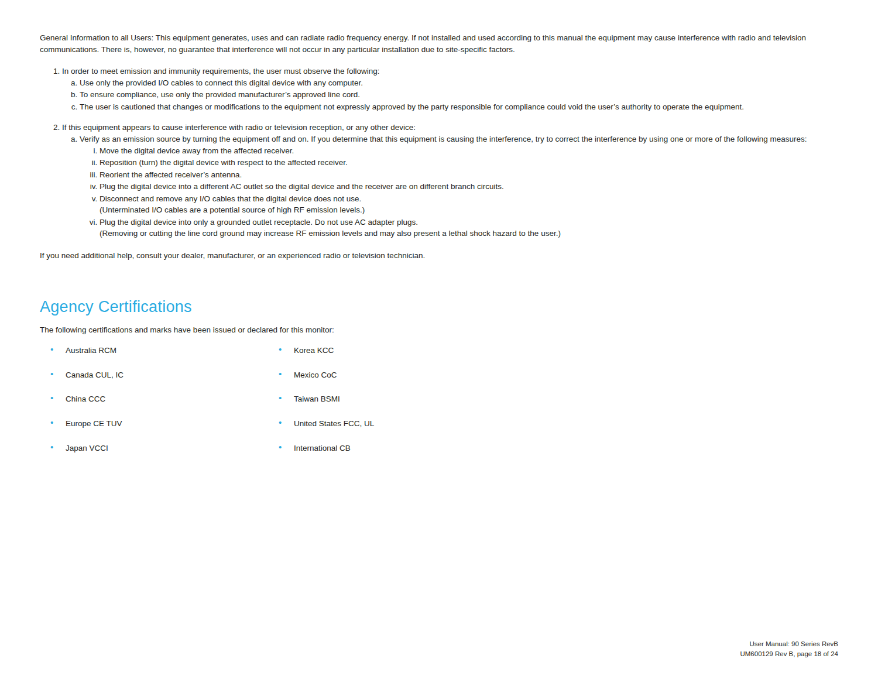General Information to all Users: This equipment generates, uses and can radiate radio frequency energy. If not installed and used according to this manual the equipment may cause interference with radio and television communications. There is, however, no guarantee that interference will not occur in any particular installation due to site-specific factors.
In order to meet emission and immunity requirements, the user must observe the following:
Use only the provided I/O cables to connect this digital device with any computer.
To ensure compliance, use only the provided manufacturer’s approved line cord.
The user is cautioned that changes or modifications to the equipment not expressly approved by the party responsible for compliance could void the user’s authority to operate the equipment.
If this equipment appears to cause interference with radio or television reception, or any other device:
Verify as an emission source by turning the equipment off and on. If you determine that this equipment is causing the interference, try to correct the interference by using one or more of the following measures:
Move the digital device away from the affected receiver.
Reposition (turn) the digital device with respect to the affected receiver.
Reorient the affected receiver’s antenna.
Plug the digital device into a different AC outlet so the digital device and the receiver are on different branch circuits.
Disconnect and remove any I/O cables that the digital device does not use. (Unterminated I/O cables are a potential source of high RF emission levels.)
Plug the digital device into only a grounded outlet receptacle. Do not use AC adapter plugs. (Removing or cutting the line cord ground may increase RF emission levels and may also present a lethal shock hazard to the user.)
If you need additional help, consult your dealer, manufacturer, or an experienced radio or television technician.
Agency Certifications
The following certifications and marks have been issued or declared for this monitor:
Australia RCM
Canada CUL, IC
China CCC
Europe CE TUV
Japan VCCI
Korea KCC
Mexico CoC
Taiwan BSMI
United States FCC, UL
International CB
User Manual: 90 Series RevB
UM600129 Rev B, page 18 of 24